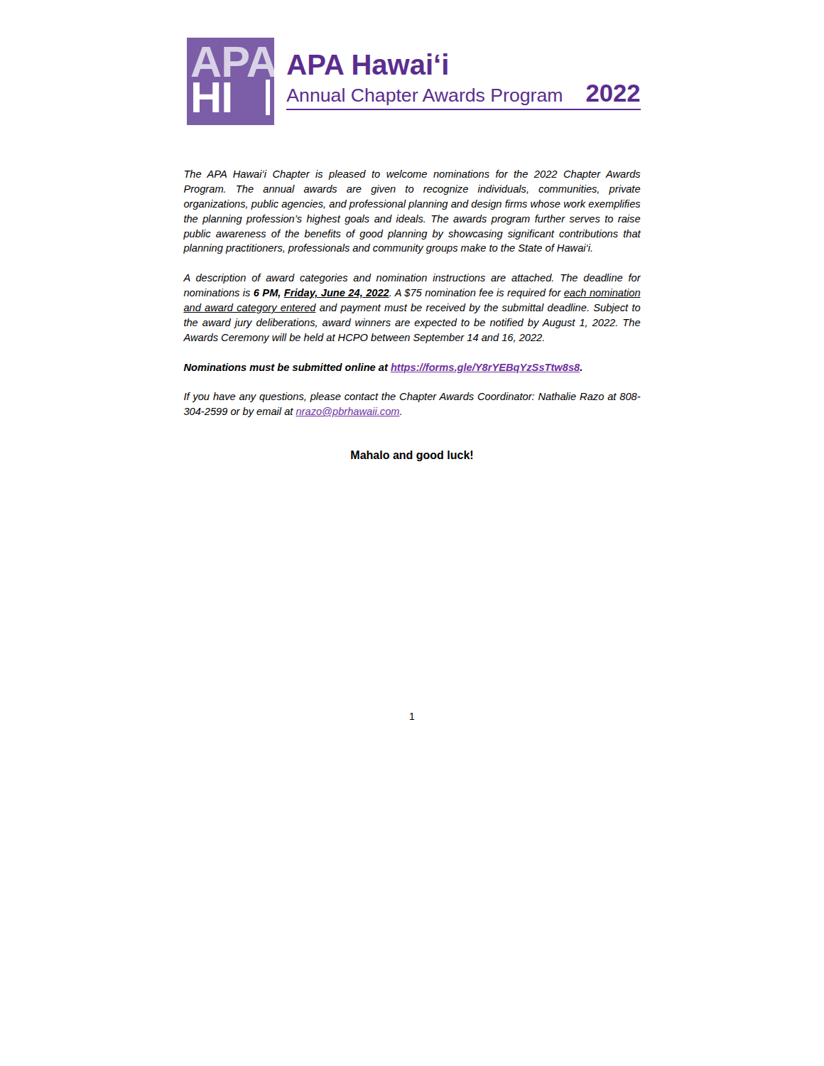APA HI
APA Hawai‘i
Annual Chapter Awards Program
2022
The APA Hawai‘i Chapter is pleased to welcome nominations for the 2022 Chapter Awards Program. The annual awards are given to recognize individuals, communities, private organizations, public agencies, and professional planning and design firms whose work exemplifies the planning profession’s highest goals and ideals. The awards program further serves to raise public awareness of the benefits of good planning by showcasing significant contributions that planning practitioners, professionals and community groups make to the State of Hawai‘i.
A description of award categories and nomination instructions are attached. The deadline for nominations is 6 PM, Friday, June 24, 2022. A $75 nomination fee is required for each nomination and award category entered and payment must be received by the submittal deadline. Subject to the award jury deliberations, award winners are expected to be notified by August 1, 2022. The Awards Ceremony will be held at HCPO between September 14 and 16, 2022.
Nominations must be submitted online at https://forms.gle/Y8rYEBqYzSsTtw8s8.
If you have any questions, please contact the Chapter Awards Coordinator: Nathalie Razo at 808-304-2599 or by email at nrazo@pbrhawaii.com.
Mahalo and good luck!
1